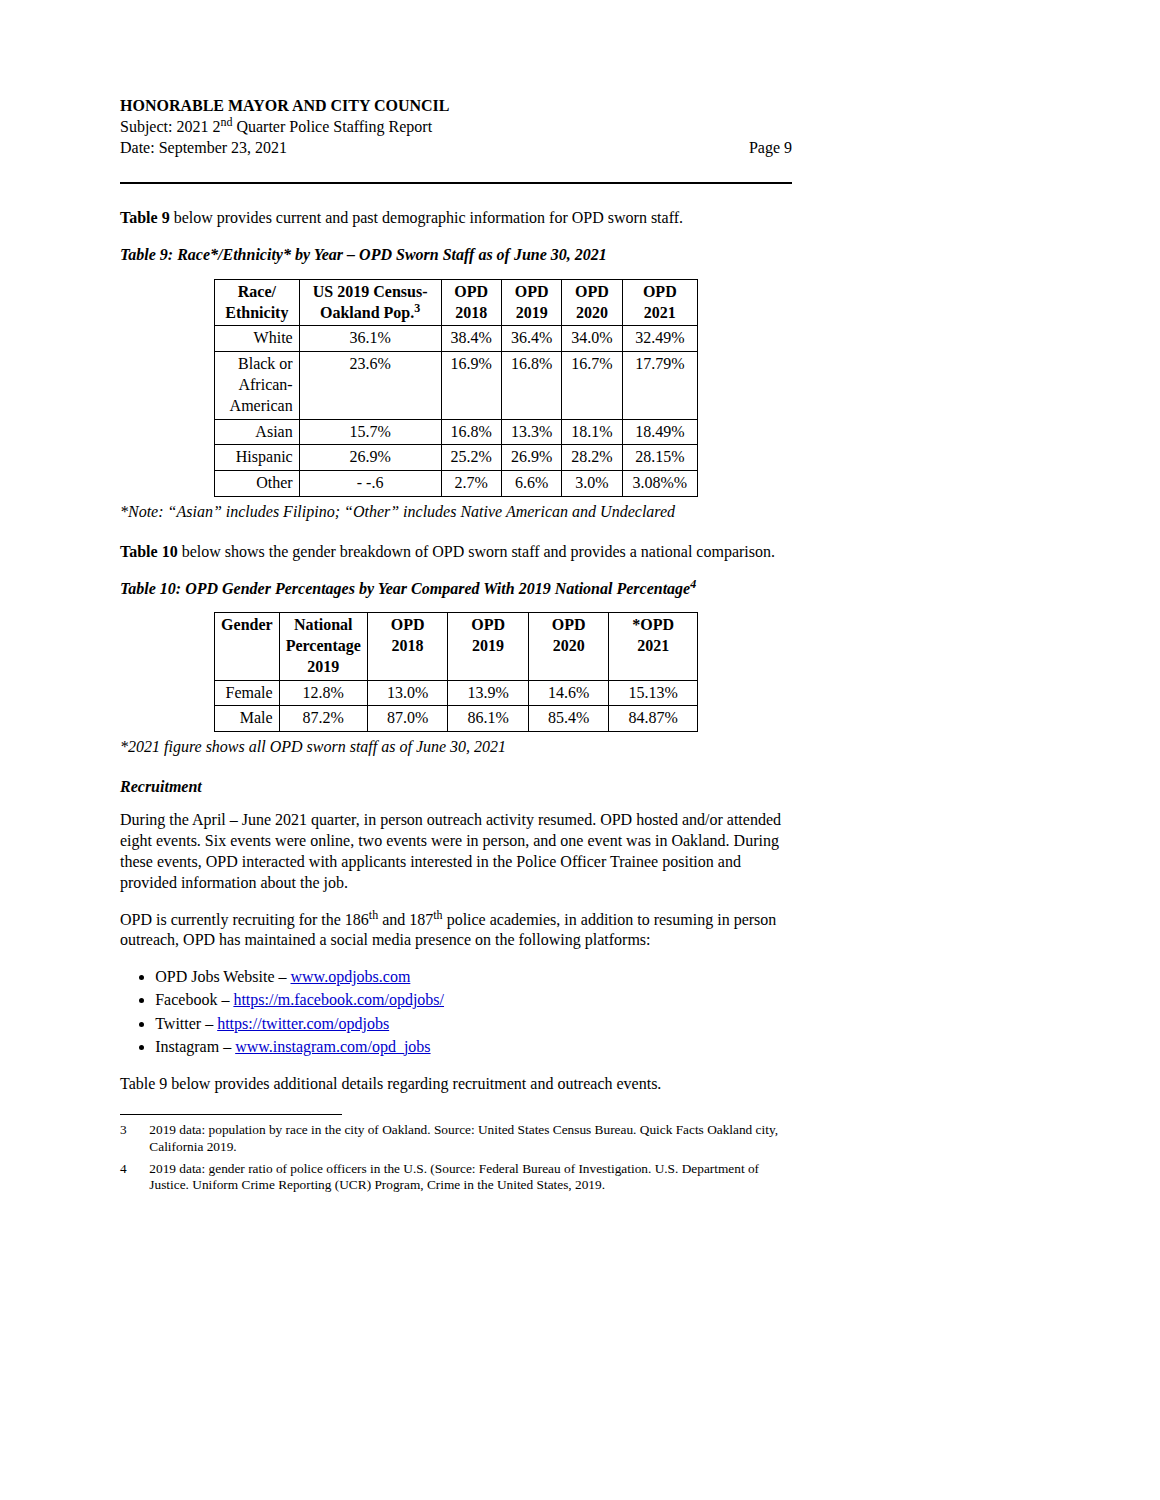HONORABLE MAYOR AND CITY COUNCIL
Subject: 2021 2nd Quarter Police Staffing Report
Date: September 23, 2021 Page 9
Table 9 below provides current and past demographic information for OPD sworn staff.
Table 9: Race*/Ethnicity* by Year – OPD Sworn Staff as of June 30, 2021
| Race/ Ethnicity | US 2019 Census- Oakland Pop. 3 | OPD 2018 | OPD 2019 | OPD 2020 | OPD 2021 |
| --- | --- | --- | --- | --- | --- |
| White | 36.1% | 38.4% | 36.4% | 34.0% | 32.49% |
| Black or African- American | 23.6% | 16.9% | 16.8% | 16.7% | 17.79% |
| Asian | 15.7% | 16.8% | 13.3% | 18.1% | 18.49% |
| Hispanic | 26.9% | 25.2% | 26.9% | 28.2% | 28.15% |
| Other | - -.6 | 2.7% | 6.6% | 3.0% | 3.08%% |
*Note: “Asian” includes Filipino; “Other” includes Native American and Undeclared
Table 10 below shows the gender breakdown of OPD sworn staff and provides a national comparison.
Table 10: OPD Gender Percentages by Year Compared With 2019 National Percentage4
| Gender | National Percentage 2019 | OPD 2018 | OPD 2019 | OPD 2020 | *OPD 2021 |
| --- | --- | --- | --- | --- | --- |
| Female | 12.8% | 13.0% | 13.9% | 14.6% | 15.13% |
| Male | 87.2% | 87.0% | 86.1% | 85.4% | 84.87% |
*2021 figure shows all OPD sworn staff as of June 30, 2021
Recruitment
During the April – June 2021 quarter, in person outreach activity resumed. OPD hosted and/or attended eight events. Six events were online, two events were in person, and one event was in Oakland. During these events, OPD interacted with applicants interested in the Police Officer Trainee position and provided information about the job.
OPD is currently recruiting for the 186th and 187th police academies, in addition to resuming in person outreach, OPD has maintained a social media presence on the following platforms:
OPD Jobs Website – www.opdjobs.com
Facebook – https://m.facebook.com/opdjobs/
Twitter – https://twitter.com/opdjobs
Instagram – www.instagram.com/opd_jobs
Table 9 below provides additional details regarding recruitment and outreach events.
3 2019 data: population by race in the city of Oakland. Source: United States Census Bureau. Quick Facts Oakland city, California 2019.
4 2019 data: gender ratio of police officers in the U.S. (Source: Federal Bureau of Investigation. U.S. Department of Justice. Uniform Crime Reporting (UCR) Program, Crime in the United States, 2019.